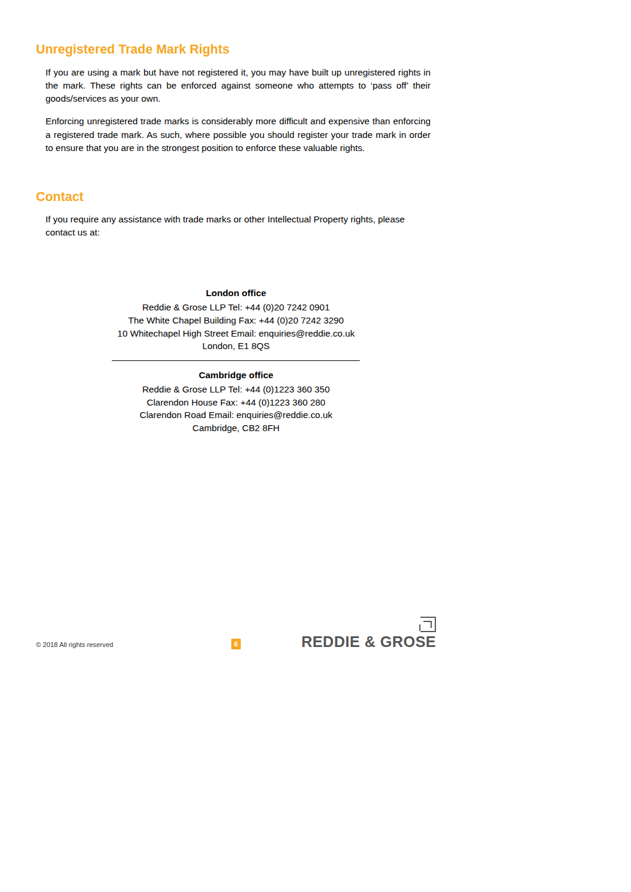Unregistered Trade Mark Rights
If you are using a mark but have not registered it, you may have built up unregistered rights in the mark. These rights can be enforced against someone who attempts to ‘pass off’ their goods/services as your own.
Enforcing unregistered trade marks is considerably more difficult and expensive than enforcing a registered trade mark. As such, where possible you should register your trade mark in order to ensure that you are in the strongest position to enforce these valuable rights.
Contact
If you require any assistance with trade marks or other Intellectual Property rights, please contact us at:
London office
Reddie & Grose LLP Tel: +44 (0)20 7242 0901
The White Chapel Building Fax: +44 (0)20 7242 3290
10 Whitechapel High Street Email: enquiries@reddie.co.uk
London, E1 8QS
Cambridge office
Reddie & Grose LLP Tel: +44 (0)1223 360 350
Clarendon House Fax: +44 (0)1223 360 280
Clarendon Road Email: enquiries@reddie.co.uk
Cambridge, CB2 8FH
© 2018 All rights reserved
REDDIE & GROSE
6